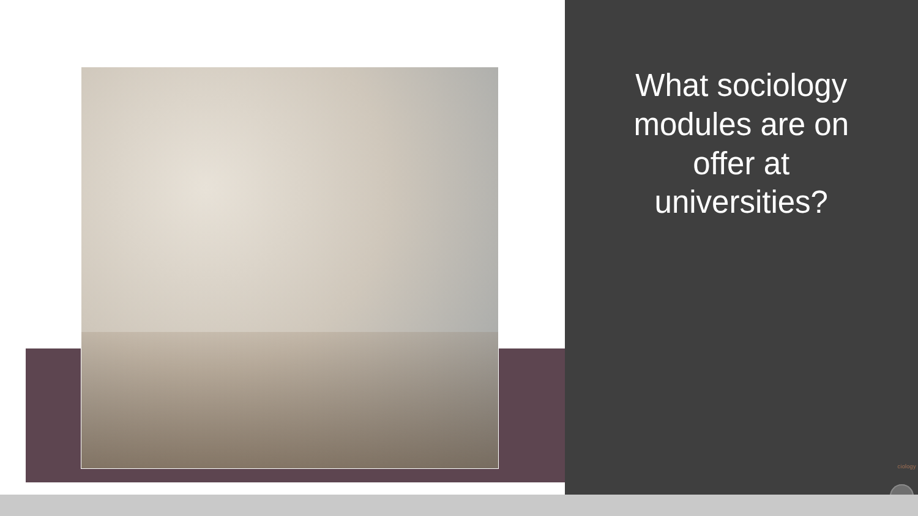What sociology modules are on offer at universities?
ciology